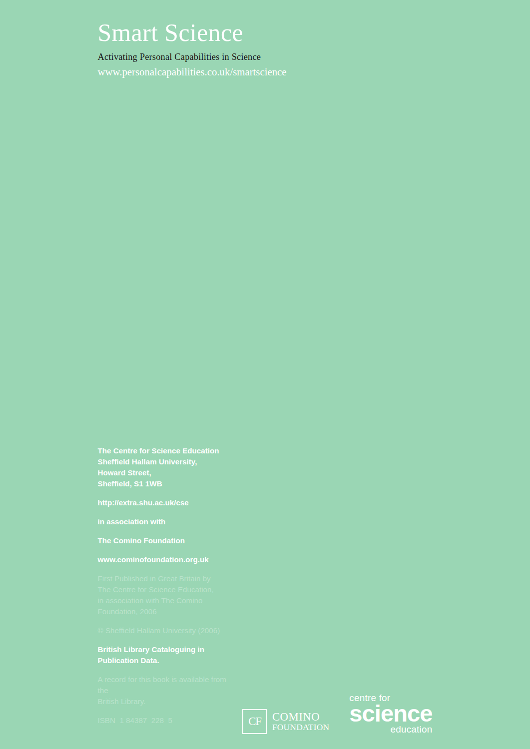Smart Science
Activating Personal Capabilities in Science
www.personalcapabilities.co.uk/smartscience
The Centre for Science Education
Sheffield Hallam University,
Howard Street,
Sheffield, S1 1WB
http://extra.shu.ac.uk/cse
in association with
The Comino Foundation
www.cominofoundation.org.uk
First Published in Great Britain by
The Centre for Science Education,
in association with The Comino
Foundation, 2006
© Sheffield Hallam University (2006)
British Library Cataloguing in
Publication Data.
A record for this book is available from the
British Library.
ISBN 1 84387 228 5
CF
COMINO FOUNDATION
centre for science education